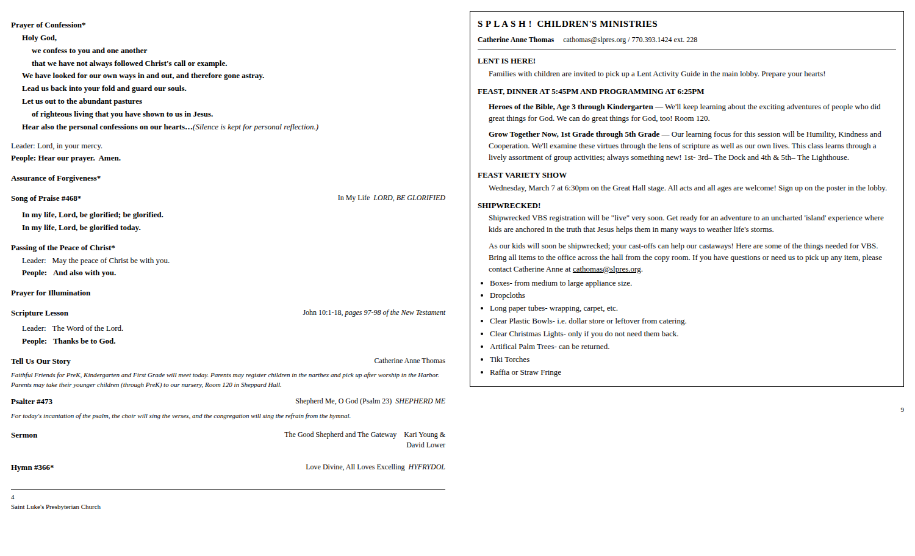Prayer of Confession*
Holy God,
we confess to you and one another
that we have not always followed Christ's call or example.
We have looked for our own ways in and out, and therefore gone astray.
Lead us back into your fold and guard our souls.
Let us out to the abundant pastures
of righteous living that you have shown to us in Jesus.
Hear also the personal confessions on our hearts…(Silence is kept for personal reflection.)
Leader: Lord, in your mercy.
People: Hear our prayer. Amen.
Assurance of Forgiveness*
Song of Praise #468*
In My Life LORD, BE GLORIFIED
In my life, Lord, be glorified; be glorified.
In my life, Lord, be glorified today.
Passing of the Peace of Christ*
Leader: May the peace of Christ be with you.
People: And also with you.
Prayer for Illumination
Scripture Lesson
John 10:1-18, pages 97-98 of the New Testament
Leader: The Word of the Lord.
People: Thanks be to God.
Tell Us Our Story
Catherine Anne Thomas
Faithful Friends for PreK, Kindergarten and First Grade will meet today. Parents may register children in the narthex and pick up after worship in the Harbor. Parents may take their younger children (through PreK) to our nursery, Room 120 in Sheppard Hall.
Psalter #473
Shepherd Me, O God (Psalm 23) SHEPHERD ME
For today's incantation of the psalm, the choir will sing the verses, and the congregation will sing the refrain from the hymnal.
Sermon
The Good Shepherd and The Gateway
Kari Young &
David Lower
Hymn #366*
Love Divine, All Loves Excelling HYFRYDOL
4
Saint Luke's Presbyterian Church
S P L A S H ! CHILDREN'S MINISTRIES
Catherine Anne Thomas cathomas@slpres.org / 770.393.1424 ext. 228
LENT IS HERE!
Families with children are invited to pick up a Lent Activity Guide in the main lobby. Prepare your hearts!
FEAST, DINNER AT 5:45PM AND PROGRAMMING AT 6:25PM
Heroes of the Bible, Age 3 through Kindergarten — We'll keep learning about the exciting adventures of people who did great things for God. We can do great things for God, too! Room 120.
Grow Together Now, 1st Grade through 5th Grade — Our learning focus for this session will be Humility, Kindness and Cooperation. We'll examine these virtues through the lens of scripture as well as our own lives. This class learns through a lively assortment of group activities; always something new! 1st- 3rd– The Dock and 4th & 5th– The Lighthouse.
FEAST VARIETY SHOW
Wednesday, March 7 at 6:30pm on the Great Hall stage. All acts and all ages are welcome! Sign up on the poster in the lobby.
SHIPWRECKED!
Shipwrecked VBS registration will be "live" very soon. Get ready for an adventure to an uncharted 'island' experience where kids are anchored in the truth that Jesus helps them in many ways to weather life's storms.
As our kids will soon be shipwrecked; your cast-offs can help our castaways! Here are some of the things needed for VBS. Bring all items to the office across the hall from the copy room. If you have questions or need us to pick up any item, please contact Catherine Anne at cathomas@slpres.org.
Boxes- from medium to large appliance size.
Dropcloths
Long paper tubes- wrapping, carpet, etc.
Clear Plastic Bowls- i.e. dollar store or leftover from catering.
Clear Christmas Lights- only if you do not need them back.
Artifical Palm Trees- can be returned.
Tiki Torches
Raffia or Straw Fringe
9